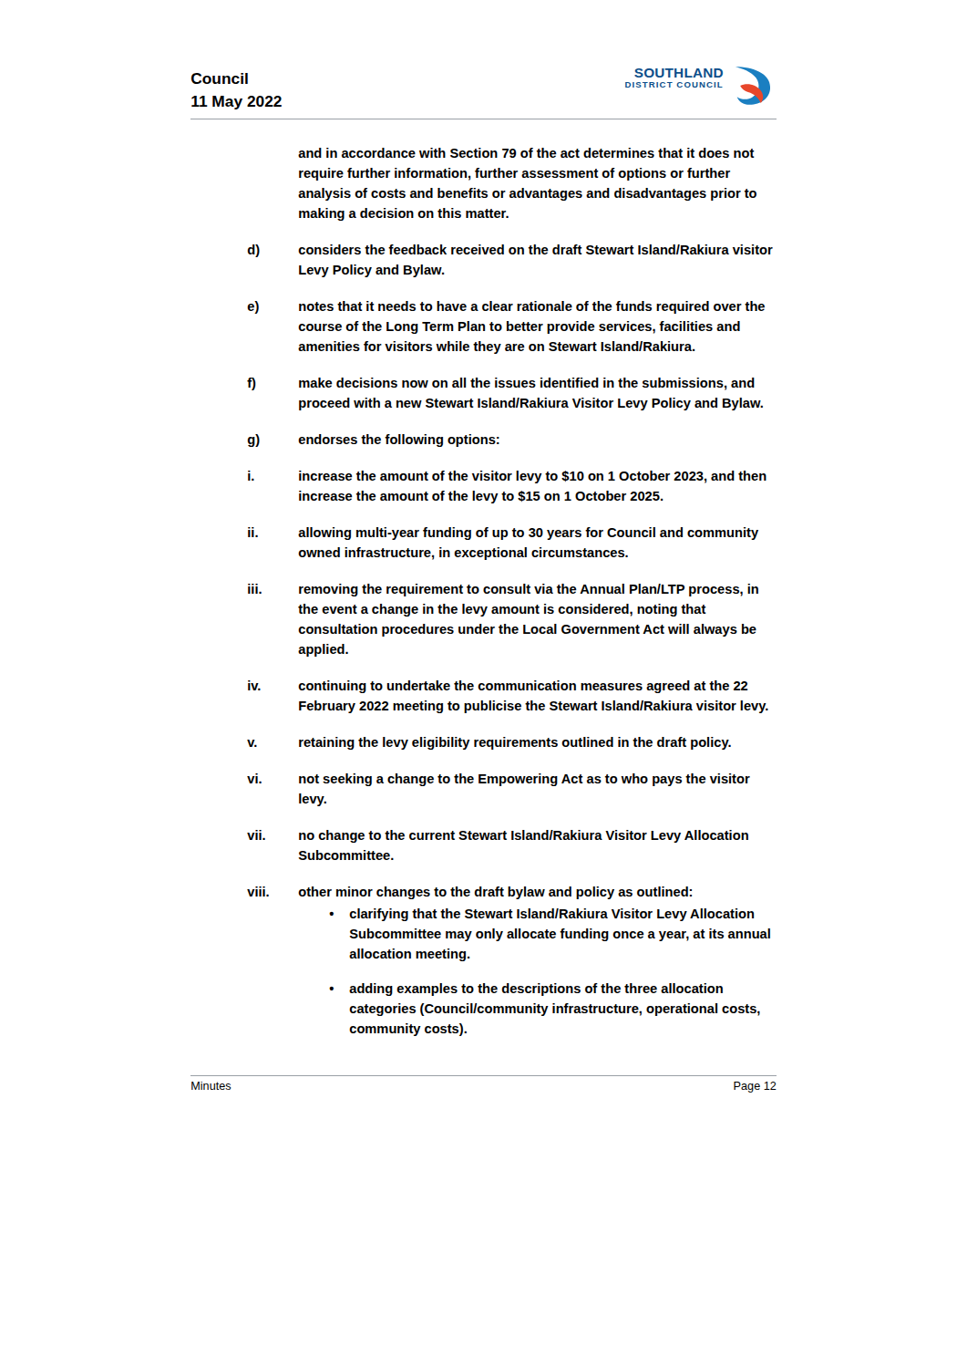Council
11 May 2022
SOUTHLAND
DISTRICT COUNCIL
and in accordance with Section 79 of the act determines that it does not require further information, further assessment of options or further analysis of costs and benefits or advantages and disadvantages prior to making a decision on this matter.
d)
considers the feedback received on the draft Stewart Island/Rakiura visitor Levy Policy and Bylaw.
e)
notes that it needs to have a clear rationale of the funds required over the course of the Long Term Plan to better provide services, facilities and amenities for visitors while they are on Stewart Island/Rakiura.
f)
make decisions now on all the issues identified in the submissions, and proceed with a new Stewart Island/Rakiura Visitor Levy Policy and Bylaw.
g)
endorses the following options:
i.
increase the amount of the visitor levy to $10 on 1 October 2023, and then increase the amount of the levy to $15 on 1 October 2025.
ii.
allowing multi-year funding of up to 30 years for Council and community owned infrastructure, in exceptional circumstances.
iii.
removing the requirement to consult via the Annual Plan/LTP process, in the event a change in the levy amount is considered, noting that consultation procedures under the Local Government Act will always be applied.
iv.
continuing to undertake the communication measures agreed at the 22 February 2022 meeting to publicise the Stewart Island/Rakiura visitor levy.
v.
retaining the levy eligibility requirements outlined in the draft policy.
vi.
not seeking a change to the Empowering Act as to who pays the visitor levy.
vii.
no change to the current Stewart Island/Rakiura Visitor Levy Allocation Subcommittee.
viii.
other minor changes to the draft bylaw and policy as outlined:
•
clarifying that the Stewart Island/Rakiura Visitor Levy Allocation Subcommittee may only allocate funding once a year, at its annual allocation meeting.
•
adding examples to the descriptions of the three allocation categories (Council/community infrastructure, operational costs, community costs).
Minutes Page 12